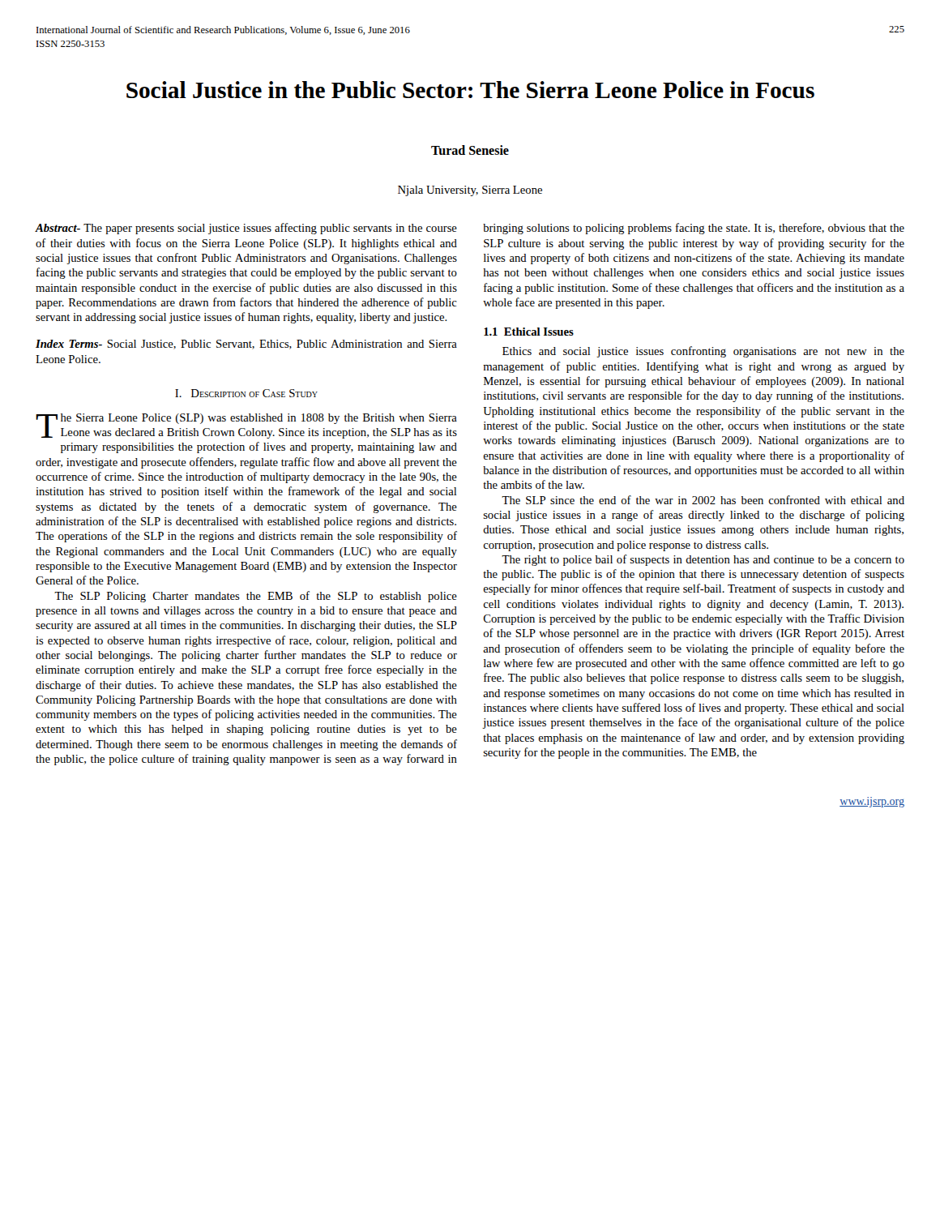International Journal of Scientific and Research Publications, Volume 6, Issue 6, June 2016
ISSN 2250-3153
225
Social Justice in the Public Sector: The Sierra Leone Police in Focus
Turad Senesie
Njala University, Sierra Leone
Abstract- The paper presents social justice issues affecting public servants in the course of their duties with focus on the Sierra Leone Police (SLP). It highlights ethical and social justice issues that confront Public Administrators and Organisations. Challenges facing the public servants and strategies that could be employed by the public servant to maintain responsible conduct in the exercise of public duties are also discussed in this paper. Recommendations are drawn from factors that hindered the adherence of public servant in addressing social justice issues of human rights, equality, liberty and justice.
Index Terms- Social Justice, Public Servant, Ethics, Public Administration and Sierra Leone Police.
I. Description of Case Study
The Sierra Leone Police (SLP) was established in 1808 by the British when Sierra Leone was declared a British Crown Colony. Since its inception, the SLP has as its primary responsibilities the protection of lives and property, maintaining law and order, investigate and prosecute offenders, regulate traffic flow and above all prevent the occurrence of crime. Since the introduction of multiparty democracy in the late 90s, the institution has strived to position itself within the framework of the legal and social systems as dictated by the tenets of a democratic system of governance. The administration of the SLP is decentralised with established police regions and districts. The operations of the SLP in the regions and districts remain the sole responsibility of the Regional commanders and the Local Unit Commanders (LUC) who are equally responsible to the Executive Management Board (EMB) and by extension the Inspector General of the Police.
The SLP Policing Charter mandates the EMB of the SLP to establish police presence in all towns and villages across the country in a bid to ensure that peace and security are assured at all times in the communities. In discharging their duties, the SLP is expected to observe human rights irrespective of race, colour, religion, political and other social belongings. The policing charter further mandates the SLP to reduce or eliminate corruption entirely and make the SLP a corrupt free force especially in the discharge of their duties. To achieve these mandates, the SLP has also established the Community Policing Partnership Boards with the hope that consultations are done with community members on the types of policing activities needed in the communities. The extent to which this has helped in shaping policing routine duties is yet to be determined. Though there seem to be enormous challenges in meeting the demands of the public, the police culture of training quality manpower is seen as a way forward in bringing solutions to policing problems facing the state. It is, therefore, obvious that the SLP culture is about serving the public interest by way of providing security for the lives and property of both citizens and non-citizens of the state. Achieving its mandate has not been without challenges when one considers ethics and social justice issues facing a public institution. Some of these challenges that officers and the institution as a whole face are presented in this paper.
1.1 Ethical Issues
Ethics and social justice issues confronting organisations are not new in the management of public entities. Identifying what is right and wrong as argued by Menzel, is essential for pursuing ethical behaviour of employees (2009). In national institutions, civil servants are responsible for the day to day running of the institutions. Upholding institutional ethics become the responsibility of the public servant in the interest of the public. Social Justice on the other, occurs when institutions or the state works towards eliminating injustices (Barusch 2009). National organizations are to ensure that activities are done in line with equality where there is a proportionality of balance in the distribution of resources, and opportunities must be accorded to all within the ambits of the law.
The SLP since the end of the war in 2002 has been confronted with ethical and social justice issues in a range of areas directly linked to the discharge of policing duties. Those ethical and social justice issues among others include human rights, corruption, prosecution and police response to distress calls.
The right to police bail of suspects in detention has and continue to be a concern to the public. The public is of the opinion that there is unnecessary detention of suspects especially for minor offences that require self-bail. Treatment of suspects in custody and cell conditions violates individual rights to dignity and decency (Lamin, T. 2013). Corruption is perceived by the public to be endemic especially with the Traffic Division of the SLP whose personnel are in the practice with drivers (IGR Report 2015). Arrest and prosecution of offenders seem to be violating the principle of equality before the law where few are prosecuted and other with the same offence committed are left to go free. The public also believes that police response to distress calls seem to be sluggish, and response sometimes on many occasions do not come on time which has resulted in instances where clients have suffered loss of lives and property. These ethical and social justice issues present themselves in the face of the organisational culture of the police that places emphasis on the maintenance of law and order, and by extension providing security for the people in the communities. The EMB, the
www.ijsrp.org